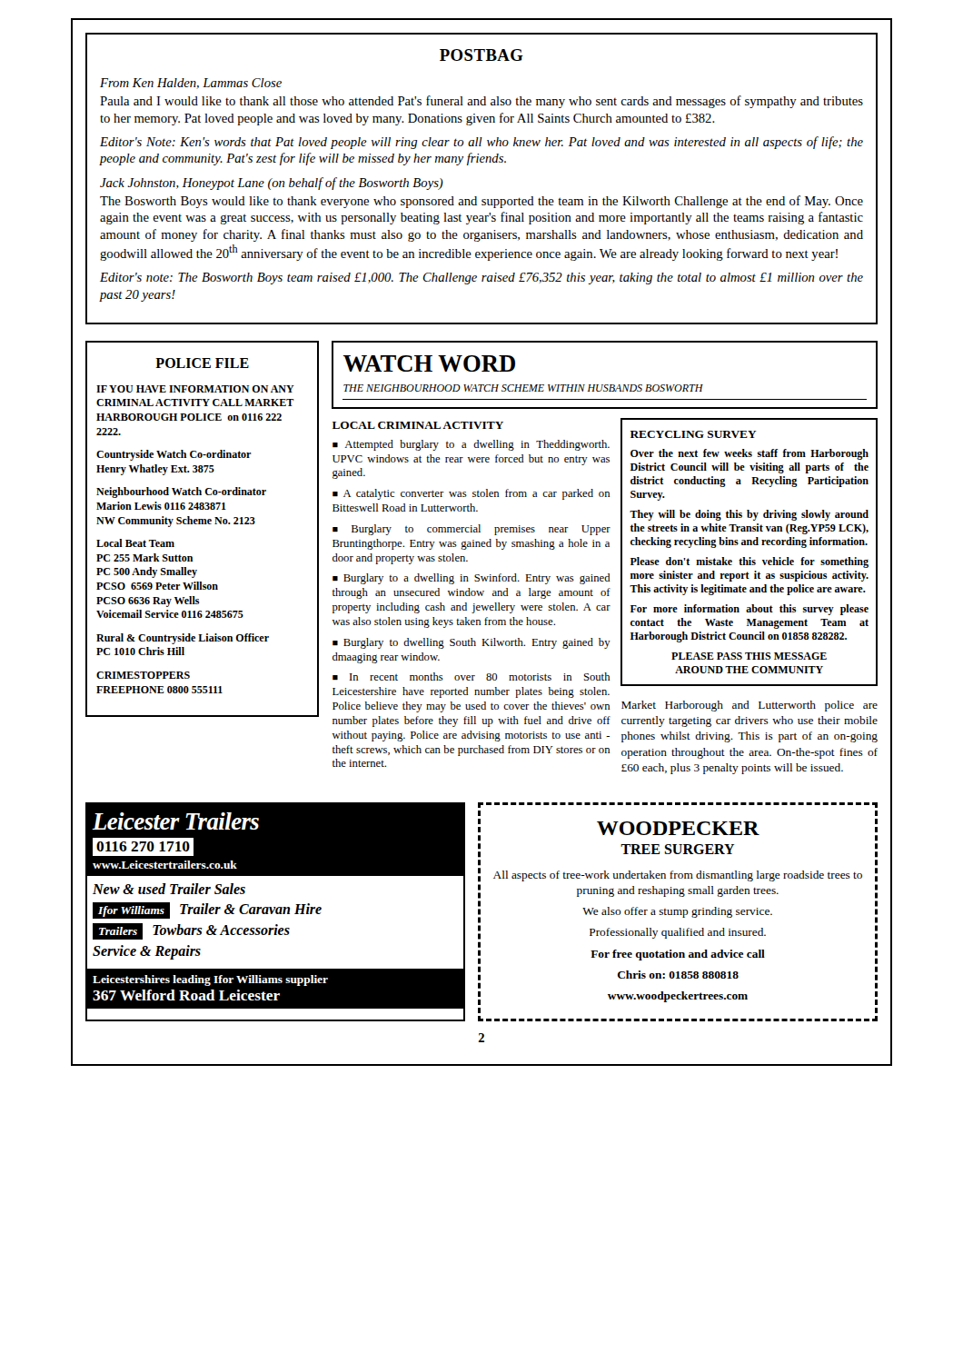POSTBAG
From Ken Halden, Lammas Close
Paula and I would like to thank all those who attended Pat's funeral and also the many who sent cards and messages of sympathy and tributes to her memory. Pat loved people and was loved by many. Donations given for All Saints Church amounted to £382.
Editor's Note: Ken's words that Pat loved people will ring clear to all who knew her. Pat loved and was interested in all aspects of life; the people and community. Pat's zest for life will be missed by her many friends.
Jack Johnston, Honeypot Lane (on behalf of the Bosworth Boys)
The Bosworth Boys would like to thank everyone who sponsored and supported the team in the Kilworth Challenge at the end of May. Once again the event was a great success, with us personally beating last year's final position and more importantly all the teams raising a fantastic amount of money for charity. A final thanks must also go to the organisers, marshalls and landowners, whose enthusiasm, dedication and goodwill allowed the 20th anniversary of the event to be an incredible experience once again. We are already looking forward to next year!
Editor's note: The Bosworth Boys team raised £1,000. The Challenge raised £76,352 this year, taking the total to almost £1 million over the past 20 years!
POLICE FILE
IF YOU HAVE INFORMATION ON ANY CRIMINAL ACTIVITY CALL MARKET HARBOROUGH POLICE on 0116 222 2222.
Countryside Watch Co-ordinator
Henry Whatley Ext. 3875
Neighbourhood Watch Co-ordinator
Marion Lewis 0116 2483871
NW Community Scheme No. 2123
Local Beat Team
PC 255 Mark Sutton
PC 500 Andy Smalley
PCSO 6569 Peter Willson
PCSO 6636 Ray Wells
Voicemail Service 0116 2485675
Rural & Countryside Liaison Officer
PC 1010 Chris Hill
CRIMESTOPPERS
FREEPHONE 0800 555111
WATCH WORD
THE NEIGHBOURHOOD WATCH SCHEME WITHIN HUSBANDS BOSWORTH
LOCAL CRIMINAL ACTIVITY
Attempted burglary to a dwelling in Theddingworth. UPVC windows at the rear were forced but no entry was gained.
A catalytic converter was stolen from a car parked on Bitteswell Road in Lutterworth.
Burglary to commercial premises near Upper Bruntingthorpe. Entry was gained by smashing a hole in a door and property was stolen.
Burglary to a dwelling in Swinford. Entry was gained through an unsecured window and a large amount of property including cash and jewellery were stolen. A car was also stolen using keys taken from the house.
Burglary to dwelling South Kilworth. Entry gained by dmaaging rear window.
In recent months over 80 motorists in South Leicestershire have reported number plates being stolen. Police believe they may be used to cover the thieves' own number plates before they fill up with fuel and drive off without paying. Police are advising motorists to use anti -theft screws, which can be purchased from DIY stores or on the internet.
RECYCLING SURVEY
Over the next few weeks staff from Harborough District Council will be visiting all parts of the district conducting a Recycling Participation Survey.
They will be doing this by driving slowly around the streets in a white Transit van (Reg.YP59 LCK), checking recycling bins and recording information.
Please don't mistake this vehicle for something more sinister and report it as suspicious activity. This activity is legitimate and the police are aware.
For more information about this survey please contact the Waste Management Team at Harborough District Council on 01858 828282.
PLEASE PASS THIS MESSAGE
AROUND THE COMMUNITY
Market Harborough and Lutterworth police are currently targeting car drivers who use their mobile phones whilst driving. This is part of an on-going operation throughout the area. On-the-spot fines of £60 each, plus 3 penalty points will be issued.
Leicester Trailers
0116 270 1710
www.Leicestertrailers.co.uk
New & used Trailer Sales
Ifor Williams Trailer & Caravan Hire
Trailers Towbars & Accessories
Service & Repairs
Leicestershires leading Ifor Williams supplier
367 Welford Road Leicester
WOODPECKER
TREE SURGERY
All aspects of tree-work undertaken from dismantling large roadside trees to pruning and reshaping small garden trees.
We also offer a stump grinding service.
Professionally qualified and insured.
For free quotation and advice call
Chris on: 01858 880818
www.woodpeckertrees.com
2